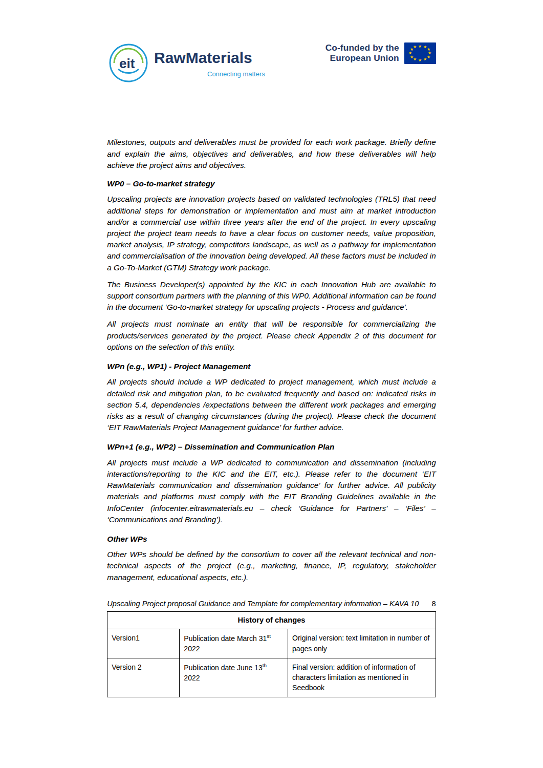eit RawMaterials Connecting matters
Co-funded by the
European Union
★ ★ ★ ★ ★ ★ ★ ★ ★ ★ ★ ★
Milestones, outputs and deliverables must be provided for each work package. Briefly define and explain the aims, objectives and deliverables, and how these deliverables will help achieve the project aims and objectives.
WP0 – Go-to-market strategy
Upscaling projects are innovation projects based on validated technologies (TRL5) that need additional steps for demonstration or implementation and must aim at market introduction and/or a commercial use within three years after the end of the project. In every upscaling project the project team needs to have a clear focus on customer needs, value proposition, market analysis, IP strategy, competitors landscape, as well as a pathway for implementation and commercialisation of the innovation being developed. All these factors must be included in a Go-To-Market (GTM) Strategy work package.
The Business Developer(s) appointed by the KIC in each Innovation Hub are available to support consortium partners with the planning of this WP0. Additional information can be found in the document ‘Go-to-market strategy for upscaling projects - Process and guidance’.
All projects must nominate an entity that will be responsible for commercializing the products/services generated by the project. Please check Appendix 2 of this document for options on the selection of this entity.
WPn (e.g., WP1) - Project Management
All projects should include a WP dedicated to project management, which must include a detailed risk and mitigation plan, to be evaluated frequently and based on: indicated risks in section 5.4, dependencies /expectations between the different work packages and emerging risks as a result of changing circumstances (during the project). Please check the document ‘EIT RawMaterials Project Management guidance’ for further advice.
WPn+1 (e.g., WP2) – Dissemination and Communication Plan
All projects must include a WP dedicated to communication and dissemination (including interactions/reporting to the KIC and the EIT, etc.). Please refer to the document ‘EIT RawMaterials communication and dissemination guidance’ for further advice. All publicity materials and platforms must comply with the EIT Branding Guidelines available in the InfoCenter (infocenter.eitrawmaterials.eu – check ‘Guidance for Partners’ – ‘Files’ – ‘Communications and Branding’).
Other WPs
Other WPs should be defined by the consortium to cover all the relevant technical and non-technical aspects of the project (e.g., marketing, finance, IP, regulatory, stakeholder management, educational aspects, etc.).
Upscaling Project proposal Guidance and Template for complementary information – KAVA 10 8
History of changes
| Version1 | Publication date March 31 st 2022 | Original version: text limitation in number of pages only |
| Version 2 | Publication date June 13 th 2022 | Final version: addition of information of characters limitation as mentioned in Seedbook |